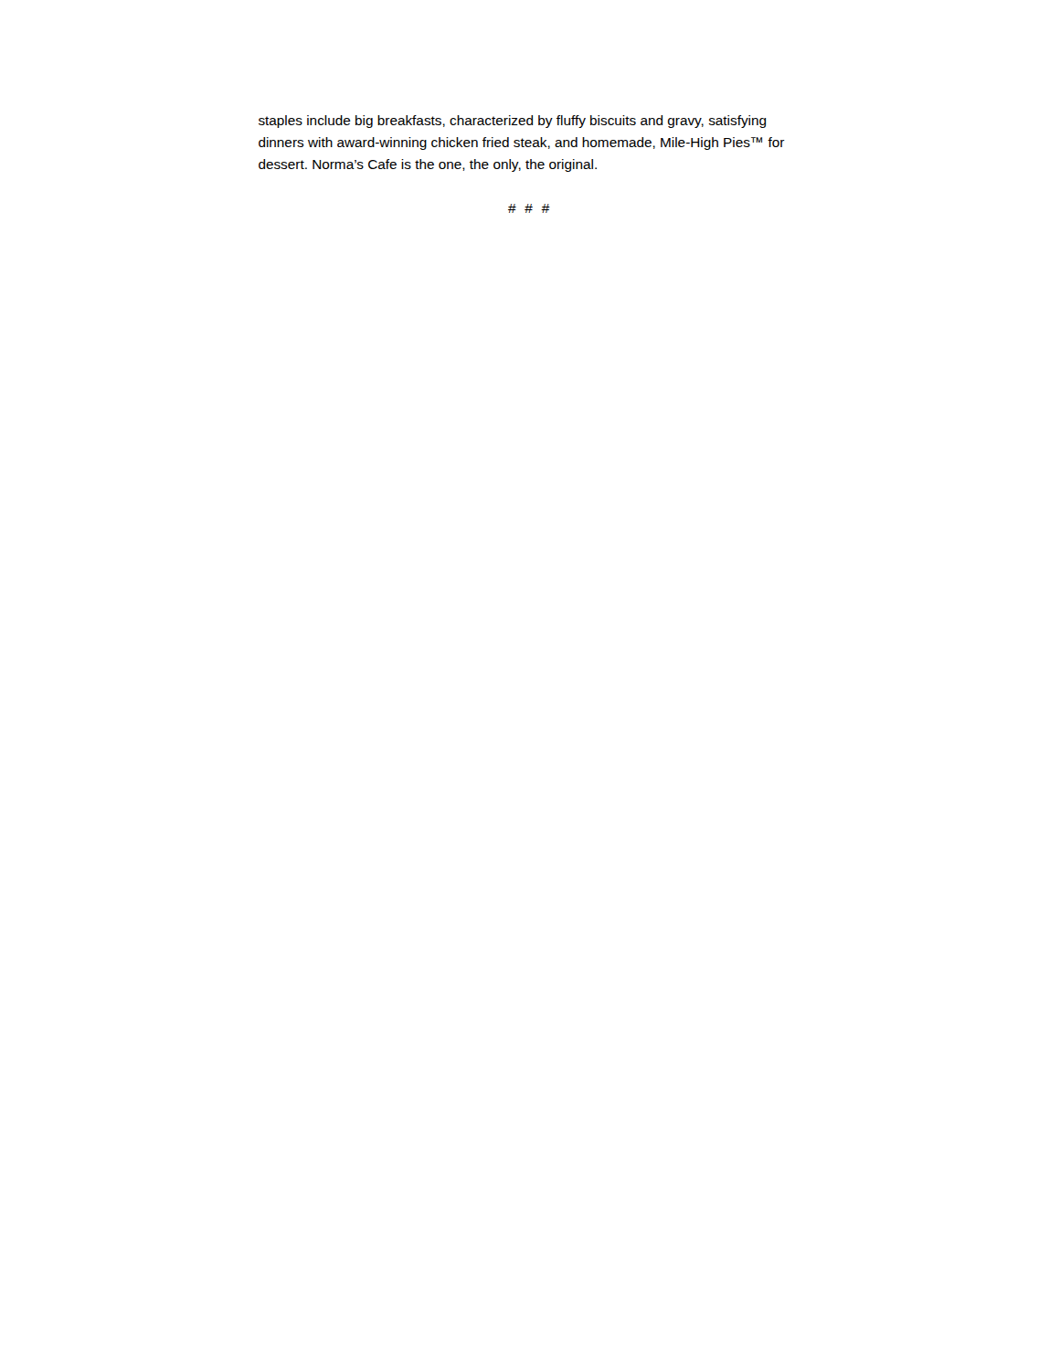staples include big breakfasts, characterized by fluffy biscuits and gravy, satisfying dinners with award-winning chicken fried steak, and homemade, Mile-High Pies™ for dessert. Norma’s Cafe is the one, the only, the original.
# # #